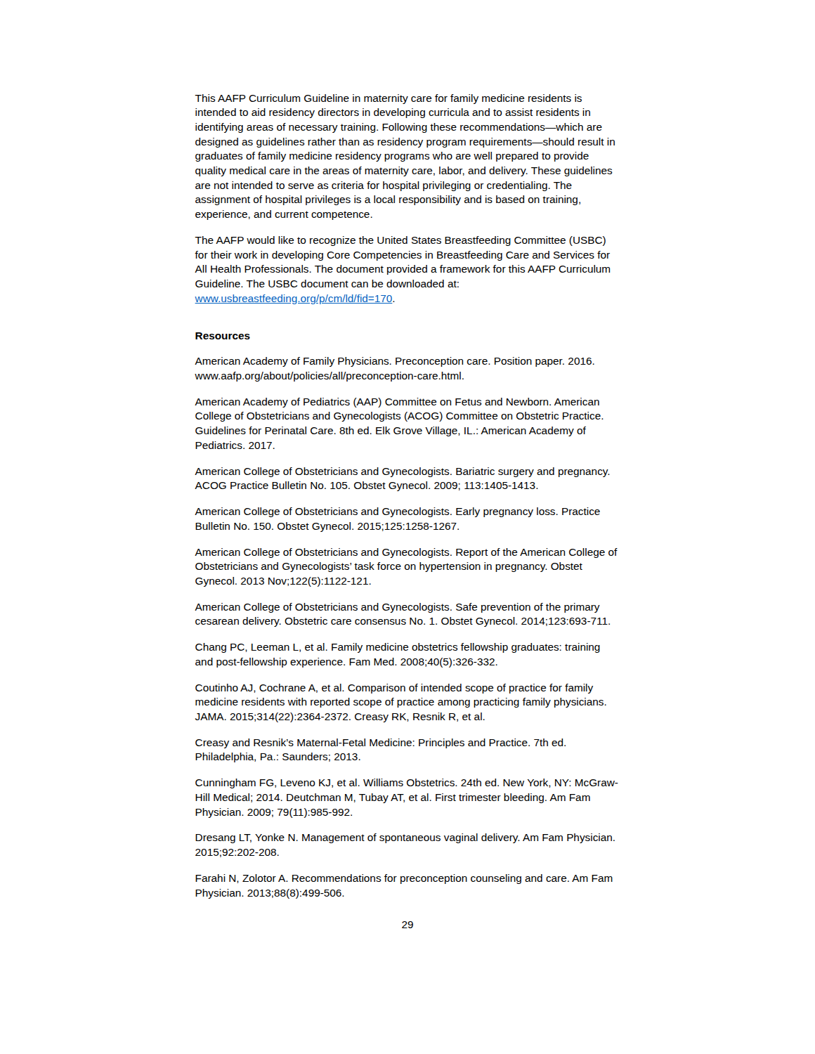This AAFP Curriculum Guideline in maternity care for family medicine residents is intended to aid residency directors in developing curricula and to assist residents in identifying areas of necessary training. Following these recommendations—which are designed as guidelines rather than as residency program requirements—should result in graduates of family medicine residency programs who are well prepared to provide quality medical care in the areas of maternity care, labor, and delivery. These guidelines are not intended to serve as criteria for hospital privileging or credentialing. The assignment of hospital privileges is a local responsibility and is based on training, experience, and current competence.
The AAFP would like to recognize the United States Breastfeeding Committee (USBC) for their work in developing Core Competencies in Breastfeeding Care and Services for All Health Professionals. The document provided a framework for this AAFP Curriculum Guideline. The USBC document can be downloaded at: www.usbreastfeeding.org/p/cm/ld/fid=170.
Resources
American Academy of Family Physicians. Preconception care. Position paper. 2016. www.aafp.org/about/policies/all/preconception-care.html.
American Academy of Pediatrics (AAP) Committee on Fetus and Newborn. American College of Obstetricians and Gynecologists (ACOG) Committee on Obstetric Practice. Guidelines for Perinatal Care. 8th ed. Elk Grove Village, IL.: American Academy of Pediatrics. 2017.
American College of Obstetricians and Gynecologists. Bariatric surgery and pregnancy. ACOG Practice Bulletin No. 105. Obstet Gynecol. 2009; 113:1405-1413.
American College of Obstetricians and Gynecologists. Early pregnancy loss. Practice Bulletin No. 150. Obstet Gynecol. 2015;125:1258-1267.
American College of Obstetricians and Gynecologists. Report of the American College of Obstetricians and Gynecologists’ task force on hypertension in pregnancy. Obstet Gynecol. 2013 Nov;122(5):1122-121.
American College of Obstetricians and Gynecologists. Safe prevention of the primary cesarean delivery. Obstetric care consensus No. 1. Obstet Gynecol. 2014;123:693-711.
Chang PC, Leeman L, et al. Family medicine obstetrics fellowship graduates: training and post-fellowship experience. Fam Med. 2008;40(5):326-332.
Coutinho AJ, Cochrane A, et al. Comparison of intended scope of practice for family medicine residents with reported scope of practice among practicing family physicians. JAMA. 2015;314(22):2364-2372. Creasy RK, Resnik R, et al.
Creasy and Resnik’s Maternal-Fetal Medicine: Principles and Practice. 7th ed. Philadelphia, Pa.: Saunders; 2013.
Cunningham FG, Leveno KJ, et al. Williams Obstetrics. 24th ed. New York, NY: McGraw-Hill Medical; 2014. Deutchman M, Tubay AT, et al. First trimester bleeding. Am Fam Physician. 2009; 79(11):985-992.
Dresang LT, Yonke N. Management of spontaneous vaginal delivery. Am Fam Physician. 2015;92:202-208.
Farahi N, Zolotor A. Recommendations for preconception counseling and care. Am Fam Physician. 2013;88(8):499-506.
29